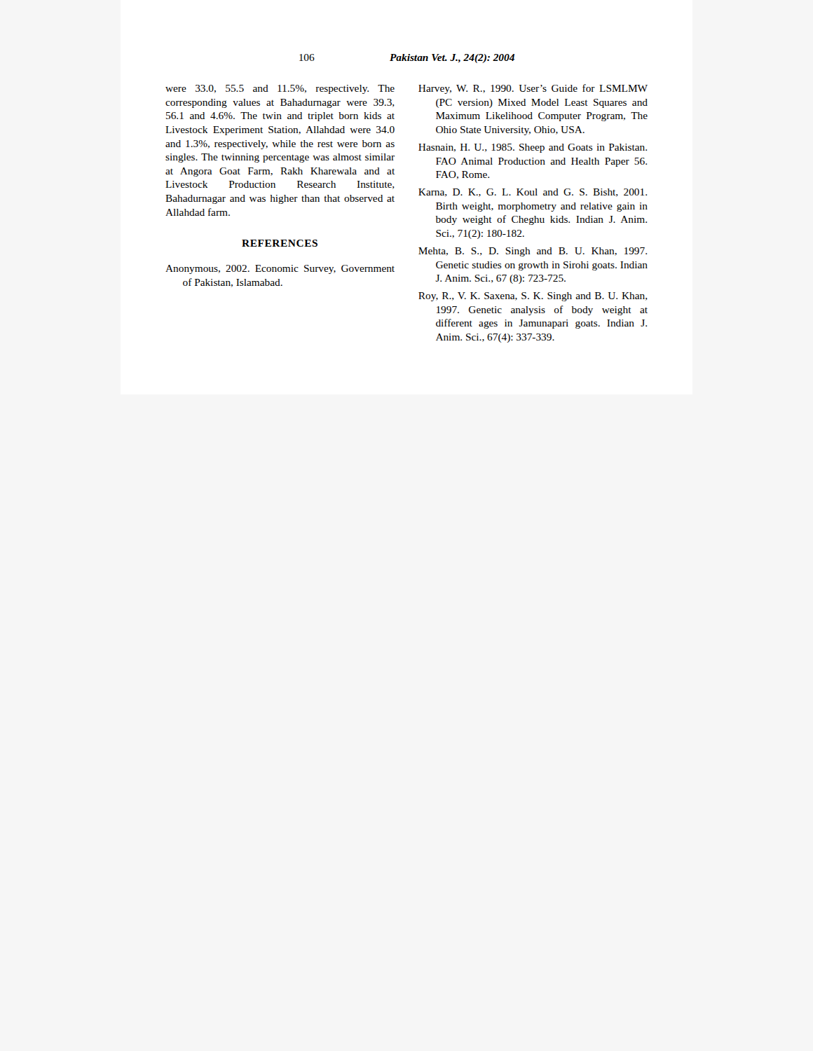106 Pakistan Vet. J., 24(2): 2004
were 33.0, 55.5 and 11.5%, respectively. The corresponding values at Bahadurnagar were 39.3, 56.1 and 4.6%. The twin and triplet born kids at Livestock Experiment Station, Allahdad were 34.0 and 1.3%, respectively, while the rest were born as singles. The twinning percentage was almost similar at Angora Goat Farm, Rakh Kharewala and at Livestock Production Research Institute, Bahadurnagar and was higher than that observed at Allahdad farm.
REFERENCES
Anonymous, 2002. Economic Survey, Government of Pakistan, Islamabad.
Harvey, W. R., 1990. User’s Guide for LSMLMW (PC version) Mixed Model Least Squares and Maximum Likelihood Computer Program, The Ohio State University, Ohio, USA.
Hasnain, H. U., 1985. Sheep and Goats in Pakistan. FAO Animal Production and Health Paper 56. FAO, Rome.
Karna, D. K., G. L. Koul and G. S. Bisht, 2001. Birth weight, morphometry and relative gain in body weight of Cheghu kids. Indian J. Anim. Sci., 71(2): 180-182.
Mehta, B. S., D. Singh and B. U. Khan, 1997. Genetic studies on growth in Sirohi goats. Indian J. Anim. Sci., 67 (8): 723-725.
Roy, R., V. K. Saxena, S. K. Singh and B. U. Khan, 1997. Genetic analysis of body weight at different ages in Jamunapari goats. Indian J. Anim. Sci., 67(4): 337-339.